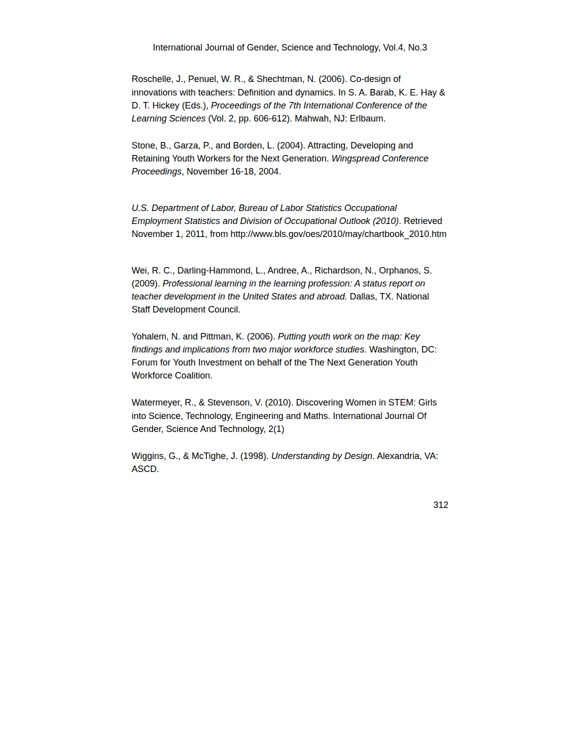International Journal of Gender, Science and Technology, Vol.4, No.3
Roschelle, J., Penuel, W. R., & Shechtman, N. (2006). Co-design of innovations with teachers: Definition and dynamics. In S. A. Barab, K. E. Hay & D. T. Hickey (Eds.), Proceedings of the 7th International Conference of the Learning Sciences (Vol. 2, pp. 606-612). Mahwah, NJ: Erlbaum.
Stone, B., Garza, P., and Borden, L. (2004). Attracting, Developing and Retaining Youth Workers for the Next Generation. Wingspread Conference Proceedings, November 16-18, 2004.
U.S. Department of Labor, Bureau of Labor Statistics Occupational Employment Statistics and Division of Occupational Outlook (2010). Retrieved November 1, 2011, from http://www.bls.gov/oes/2010/may/chartbook_2010.htm
Wei, R. C., Darling-Hammond, L., Andree, A., Richardson, N., Orphanos, S. (2009). Professional learning in the learning profession: A status report on teacher development in the United States and abroad. Dallas, TX. National Staff Development Council.
Yohalem, N. and Pittman, K. (2006). Putting youth work on the map: Key findings and implications from two major workforce studies. Washington, DC: Forum for Youth Investment on behalf of the The Next Generation Youth Workforce Coalition.
Watermeyer, R., & Stevenson, V. (2010). Discovering Women in STEM: Girls into Science, Technology, Engineering and Maths. International Journal Of Gender, Science And Technology, 2(1)
Wiggins, G., & McTighe, J. (1998). Understanding by Design. Alexandria, VA: ASCD.
312